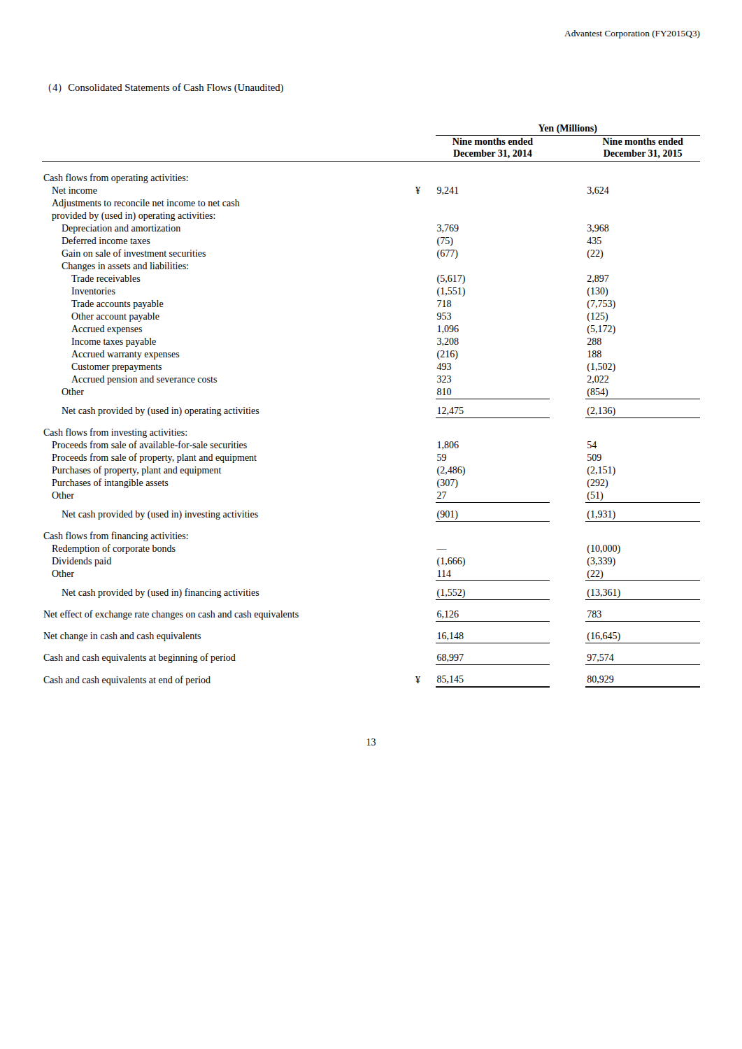Advantest Corporation (FY2015Q3)
（4）Consolidated Statements of Cash Flows (Unaudited)
| | | Yen (Millions) |
| | | Nine months ended December 31, 2014 | | Nine months ended December 31, 2015 |
| Cash flows from operating activities: | | | | |
| Net income | ¥ | 9,241 | | 3,624 |
| Adjustments to reconcile net income to net cash | | | | |
| provided by (used in) operating activities: | | | | |
| Depreciation and amortization | | 3,769 | | 3,968 |
| Deferred income taxes | | (75) | | 435 |
| Gain on sale of investment securities | | (677) | | (22) |
| Changes in assets and liabilities: | | | | |
| Trade receivables | | (5,617) | | 2,897 |
| Inventories | | (1,551) | | (130) |
| Trade accounts payable | | 718 | | (7,753) |
| Other account payable | | 953 | | (125) |
| Accrued expenses | | 1,096 | | (5,172) |
| Income taxes payable | | 3,208 | | 288 |
| Accrued warranty expenses | | (216) | | 188 |
| Customer prepayments | | 493 | | (1,502) |
| Accrued pension and severance costs | | 323 | | 2,022 |
| Other | | 810 | | (854) |
| Net cash provided by (used in) operating activities | | 12,475 | | (2,136) |
| Cash flows from investing activities: | | | | |
| Proceeds from sale of available-for-sale securities | | 1,806 | | 54 |
| Proceeds from sale of property, plant and equipment | | 59 | | 509 |
| Purchases of property, plant and equipment | | (2,486) | | (2,151) |
| Purchases of intangible assets | | (307) | | (292) |
| Other | | 27 | | (51) |
| Net cash provided by (used in) investing activities | | (901) | | (1,931) |
| Cash flows from financing activities: | | | | |
| Redemption of corporate bonds | | — | | (10,000) |
| Dividends paid | | (1,666) | | (3,339) |
| Other | | 114 | | (22) |
| Net cash provided by (used in) financing activities | | (1,552) | | (13,361) |
| Net effect of exchange rate changes on cash and cash equivalents | | 6,126 | | 783 |
| Net change in cash and cash equivalents | | 16,148 | | (16,645) |
| Cash and cash equivalents at beginning of period | | 68,997 | | 97,574 |
| Cash and cash equivalents at end of period | ¥ | 85,145 | | 80,929 |
13